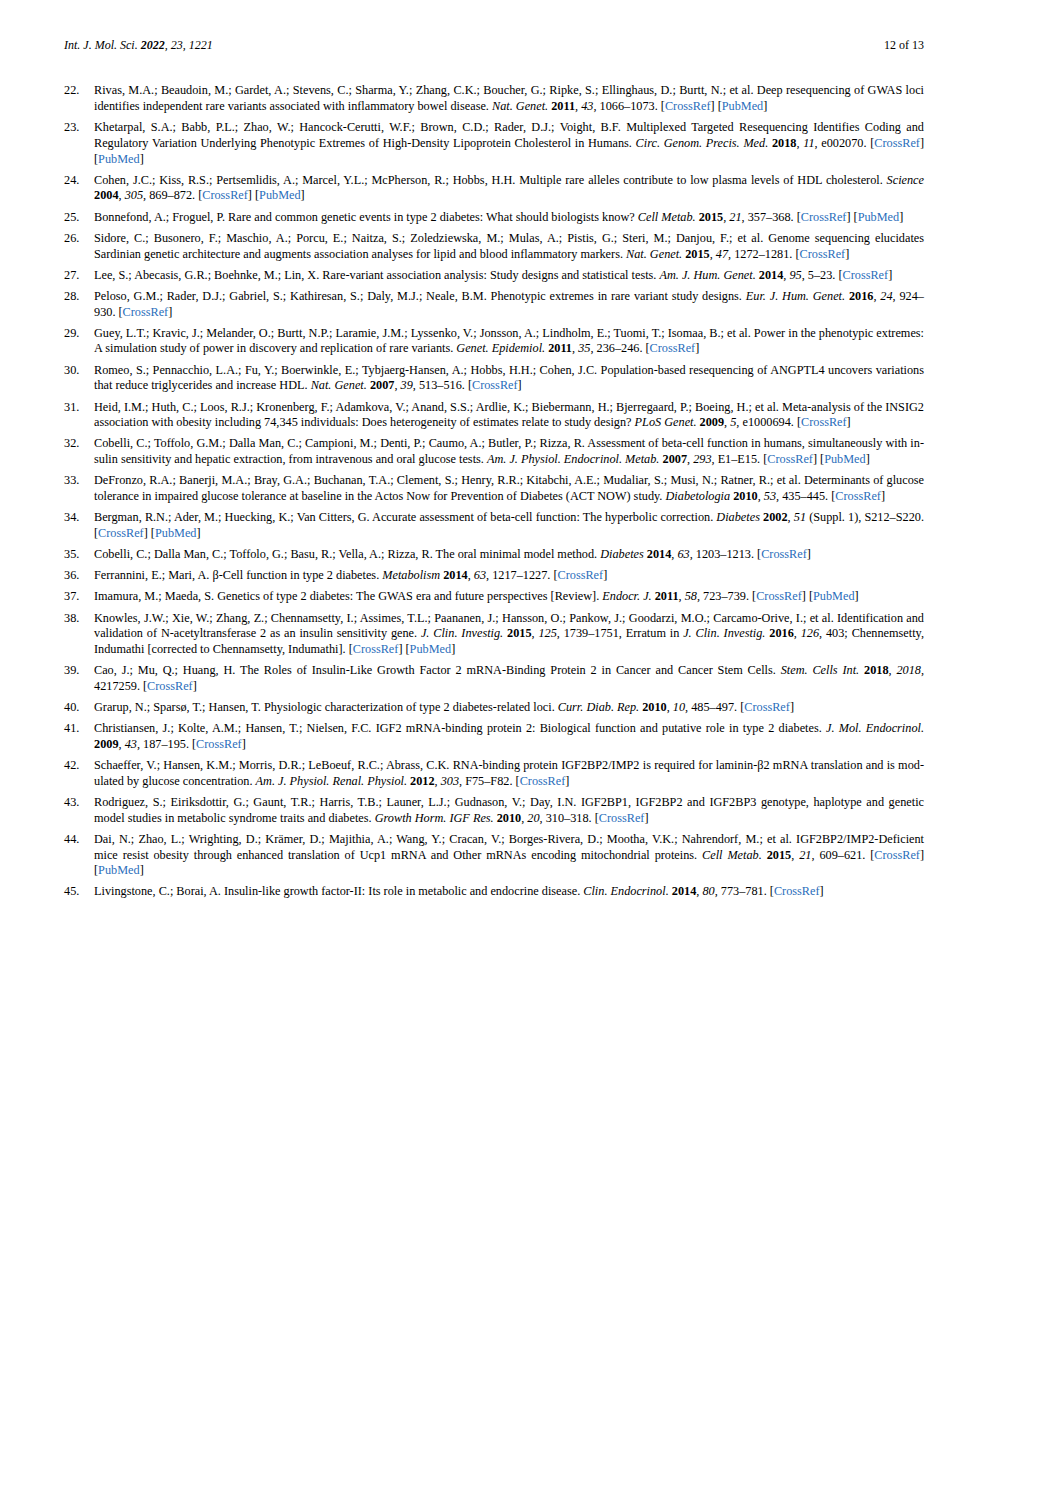Int. J. Mol. Sci. 2022, 23, 1221 12 of 13
Rivas, M.A.; Beaudoin, M.; Gardet, A.; Stevens, C.; Sharma, Y.; Zhang, C.K.; Boucher, G.; Ripke, S.; Ellinghaus, D.; Burtt, N.; et al. Deep resequencing of GWAS loci identifies independent rare variants associated with inflammatory bowel disease. Nat. Genet. 2011, 43, 1066–1073. [CrossRef] [PubMed]
Khetarpal, S.A.; Babb, P.L.; Zhao, W.; Hancock-Cerutti, W.F.; Brown, C.D.; Rader, D.J.; Voight, B.F. Multiplexed Targeted Resequencing Identifies Coding and Regulatory Variation Underlying Phenotypic Extremes of High-Density Lipoprotein Cholesterol in Humans. Circ. Genom. Precis. Med. 2018, 11, e002070. [CrossRef] [PubMed]
Cohen, J.C.; Kiss, R.S.; Pertsemlidis, A.; Marcel, Y.L.; McPherson, R.; Hobbs, H.H. Multiple rare alleles contribute to low plasma levels of HDL cholesterol. Science 2004, 305, 869–872. [CrossRef] [PubMed]
Bonnefond, A.; Froguel, P. Rare and common genetic events in type 2 diabetes: What should biologists know? Cell Metab. 2015, 21, 357–368. [CrossRef] [PubMed]
Sidore, C.; Busonero, F.; Maschio, A.; Porcu, E.; Naitza, S.; Zoledziewska, M.; Mulas, A.; Pistis, G.; Steri, M.; Danjou, F.; et al. Genome sequencing elucidates Sardinian genetic architecture and augments association analyses for lipid and blood inflammatory markers. Nat. Genet. 2015, 47, 1272–1281. [CrossRef]
Lee, S.; Abecasis, G.R.; Boehnke, M.; Lin, X. Rare-variant association analysis: Study designs and statistical tests. Am. J. Hum. Genet. 2014, 95, 5–23. [CrossRef]
Peloso, G.M.; Rader, D.J.; Gabriel, S.; Kathiresan, S.; Daly, M.J.; Neale, B.M. Phenotypic extremes in rare variant study designs. Eur. J. Hum. Genet. 2016, 24, 924–930. [CrossRef]
Guey, L.T.; Kravic, J.; Melander, O.; Burtt, N.P.; Laramie, J.M.; Lyssenko, V.; Jonsson, A.; Lindholm, E.; Tuomi, T.; Isomaa, B.; et al. Power in the phenotypic extremes: A simulation study of power in discovery and replication of rare variants. Genet. Epidemiol. 2011, 35, 236–246. [CrossRef]
Romeo, S.; Pennacchio, L.A.; Fu, Y.; Boerwinkle, E.; Tybjaerg-Hansen, A.; Hobbs, H.H.; Cohen, J.C. Population-based resequencing of ANGPTL4 uncovers variations that reduce triglycerides and increase HDL. Nat. Genet. 2007, 39, 513–516. [CrossRef]
Heid, I.M.; Huth, C.; Loos, R.J.; Kronenberg, F.; Adamkova, V.; Anand, S.S.; Ardlie, K.; Biebermann, H.; Bjerregaard, P.; Boeing, H.; et al. Meta-analysis of the INSIG2 association with obesity including 74,345 individuals: Does heterogeneity of estimates relate to study design? PLoS Genet. 2009, 5, e1000694. [CrossRef]
Cobelli, C.; Toffolo, G.M.; Dalla Man, C.; Campioni, M.; Denti, P.; Caumo, A.; Butler, P.; Rizza, R. Assessment of beta-cell function in humans, simultaneously with insulin sensitivity and hepatic extraction, from intravenous and oral glucose tests. Am. J. Physiol. Endocrinol. Metab. 2007, 293, E1–E15. [CrossRef] [PubMed]
DeFronzo, R.A.; Banerji, M.A.; Bray, G.A.; Buchanan, T.A.; Clement, S.; Henry, R.R.; Kitabchi, A.E.; Mudaliar, S.; Musi, N.; Ratner, R.; et al. Determinants of glucose tolerance in impaired glucose tolerance at baseline in the Actos Now for Prevention of Diabetes (ACT NOW) study. Diabetologia 2010, 53, 435–445. [CrossRef]
Bergman, R.N.; Ader, M.; Huecking, K.; Van Citters, G. Accurate assessment of beta-cell function: The hyperbolic correction. Diabetes 2002, 51 (Suppl. 1), S212–S220. [CrossRef] [PubMed]
Cobelli, C.; Dalla Man, C.; Toffolo, G.; Basu, R.; Vella, A.; Rizza, R. The oral minimal model method. Diabetes 2014, 63, 1203–1213. [CrossRef]
Ferrannini, E.; Mari, A. β-Cell function in type 2 diabetes. Metabolism 2014, 63, 1217–1227. [CrossRef]
Imamura, M.; Maeda, S. Genetics of type 2 diabetes: The GWAS era and future perspectives [Review]. Endocr. J. 2011, 58, 723–739. [CrossRef] [PubMed]
Knowles, J.W.; Xie, W.; Zhang, Z.; Chennamsetty, I.; Assimes, T.L.; Paananen, J.; Hansson, O.; Pankow, J.; Goodarzi, M.O.; Carcamo-Orive, I.; et al. Identification and validation of N-acetyltransferase 2 as an insulin sensitivity gene. J. Clin. Investig. 2015, 125, 1739–1751, Erratum in J. Clin. Investig. 2016, 126, 403; Chennemsetty, Indumathi [corrected to Chennamsetty, Indumathi]. [CrossRef] [PubMed]
Cao, J.; Mu, Q.; Huang, H. The Roles of Insulin-Like Growth Factor 2 mRNA-Binding Protein 2 in Cancer and Cancer Stem Cells. Stem. Cells Int. 2018, 2018, 4217259. [CrossRef]
Grarup, N.; Sparsø, T.; Hansen, T. Physiologic characterization of type 2 diabetes-related loci. Curr. Diab. Rep. 2010, 10, 485–497. [CrossRef]
Christiansen, J.; Kolte, A.M.; Hansen, T.; Nielsen, F.C. IGF2 mRNA-binding protein 2: Biological function and putative role in type 2 diabetes. J. Mol. Endocrinol. 2009, 43, 187–195. [CrossRef]
Schaeffer, V.; Hansen, K.M.; Morris, D.R.; LeBoeuf, R.C.; Abrass, C.K. RNA-binding protein IGF2BP2/IMP2 is required for laminin-β2 mRNA translation and is modulated by glucose concentration. Am. J. Physiol. Renal. Physiol. 2012, 303, F75–F82. [CrossRef]
Rodriguez, S.; Eiriksdottir, G.; Gaunt, T.R.; Harris, T.B.; Launer, L.J.; Gudnason, V.; Day, I.N. IGF2BP1, IGF2BP2 and IGF2BP3 genotype, haplotype and genetic model studies in metabolic syndrome traits and diabetes. Growth Horm. IGF Res. 2010, 20, 310–318. [CrossRef]
Dai, N.; Zhao, L.; Wrighting, D.; Krämer, D.; Majithia, A.; Wang, Y.; Cracan, V.; Borges-Rivera, D.; Mootha, V.K.; Nahrendorf, M.; et al. IGF2BP2/IMP2-Deficient mice resist obesity through enhanced translation of Ucp1 mRNA and Other mRNAs encoding mitochondrial proteins. Cell Metab. 2015, 21, 609–621. [CrossRef] [PubMed]
Livingstone, C.; Borai, A. Insulin-like growth factor-II: Its role in metabolic and endocrine disease. Clin. Endocrinol. 2014, 80, 773–781. [CrossRef]